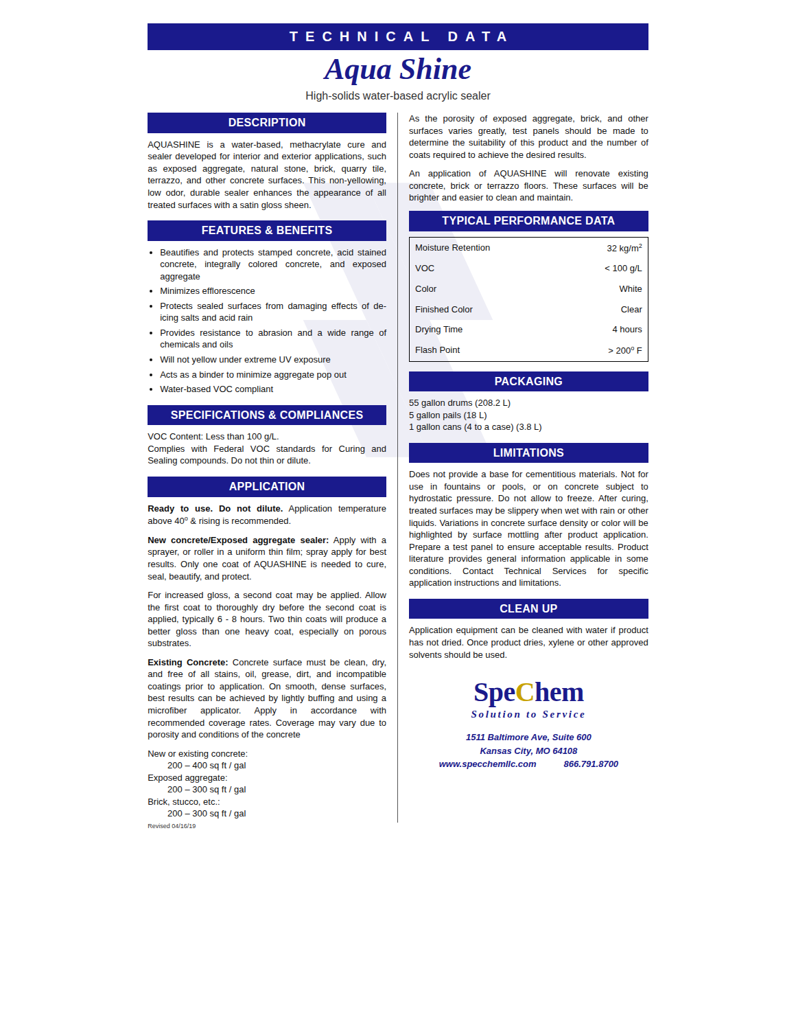TECHNICAL DATA
Aqua Shine
High-solids water-based acrylic sealer
DESCRIPTION
AQUASHINE is a water-based, methacrylate cure and sealer developed for interior and exterior applications, such as exposed aggregate, natural stone, brick, quarry tile, terrazzo, and other concrete surfaces. This non-yellowing, low odor, durable sealer enhances the appearance of all treated surfaces with a satin gloss sheen.
FEATURES & BENEFITS
Beautifies and protects stamped concrete, acid stained concrete, integrally colored concrete, and exposed aggregate
Minimizes efflorescence
Protects sealed surfaces from damaging effects of de-icing salts and acid rain
Provides resistance to abrasion and a wide range of chemicals and oils
Will not yellow under extreme UV exposure
Acts as a binder to minimize aggregate pop out
Water-based VOC compliant
SPECIFICATIONS & COMPLIANCES
VOC Content: Less than 100 g/L.
Complies with Federal VOC standards for Curing and Sealing compounds. Do not thin or dilute.
APPLICATION
Ready to use. Do not dilute. Application temperature above 40o & rising is recommended.
New concrete/Exposed aggregate sealer: Apply with a sprayer, or roller in a uniform thin film; spray apply for best results. Only one coat of AQUASHINE is needed to cure, seal, beautify, and protect.
For increased gloss, a second coat may be applied. Allow the first coat to thoroughly dry before the second coat is applied, typically 6 - 8 hours. Two thin coats will produce a better gloss than one heavy coat, especially on porous substrates.
Existing Concrete: Concrete surface must be clean, dry, and free of all stains, oil, grease, dirt, and incompatible coatings prior to application. On smooth, dense surfaces, best results can be achieved by lightly buffing and using a microfiber applicator. Apply in accordance with recommended coverage rates. Coverage may vary due to porosity and conditions of the concrete
New or existing concrete:
200 – 400 sq ft / gal
Exposed aggregate:
200 – 300 sq ft / gal
Brick, stucco, etc.:
200 – 300 sq ft / gal
As the porosity of exposed aggregate, brick, and other surfaces varies greatly, test panels should be made to determine the suitability of this product and the number of coats required to achieve the desired results.
An application of AQUASHINE will renovate existing concrete, brick or terrazzo floors. These surfaces will be brighter and easier to clean and maintain.
TYPICAL PERFORMANCE DATA
| Moisture Retention | 32 kg/m 2 |
| VOC | < 100 g/L |
| Color | White |
| Finished Color | Clear |
| Drying Time | 4 hours |
| Flash Point | > 200 o F |
PACKAGING
55 gallon drums (208.2 L)
5 gallon pails (18 L)
1 gallon cans (4 to a case) (3.8 L)
LIMITATIONS
Does not provide a base for cementitious materials. Not for use in fountains or pools, or on concrete subject to hydrostatic pressure. Do not allow to freeze. After curing, treated surfaces may be slippery when wet with rain or other liquids. Variations in concrete surface density or color will be highlighted by surface mottling after product application. Prepare a test panel to ensure acceptable results. Product literature provides general information applicable in some conditions. Contact Technical Services for specific application instructions and limitations.
CLEAN UP
Application equipment can be cleaned with water if product has not dried. Once product dries, xylene or other approved solvents should be used.
SpeChem
Solution to Service
1511 Baltimore Ave, Suite 600
Kansas City, MO 64108
www.specchemllc.com 866.791.8700
Revised 04/16/19